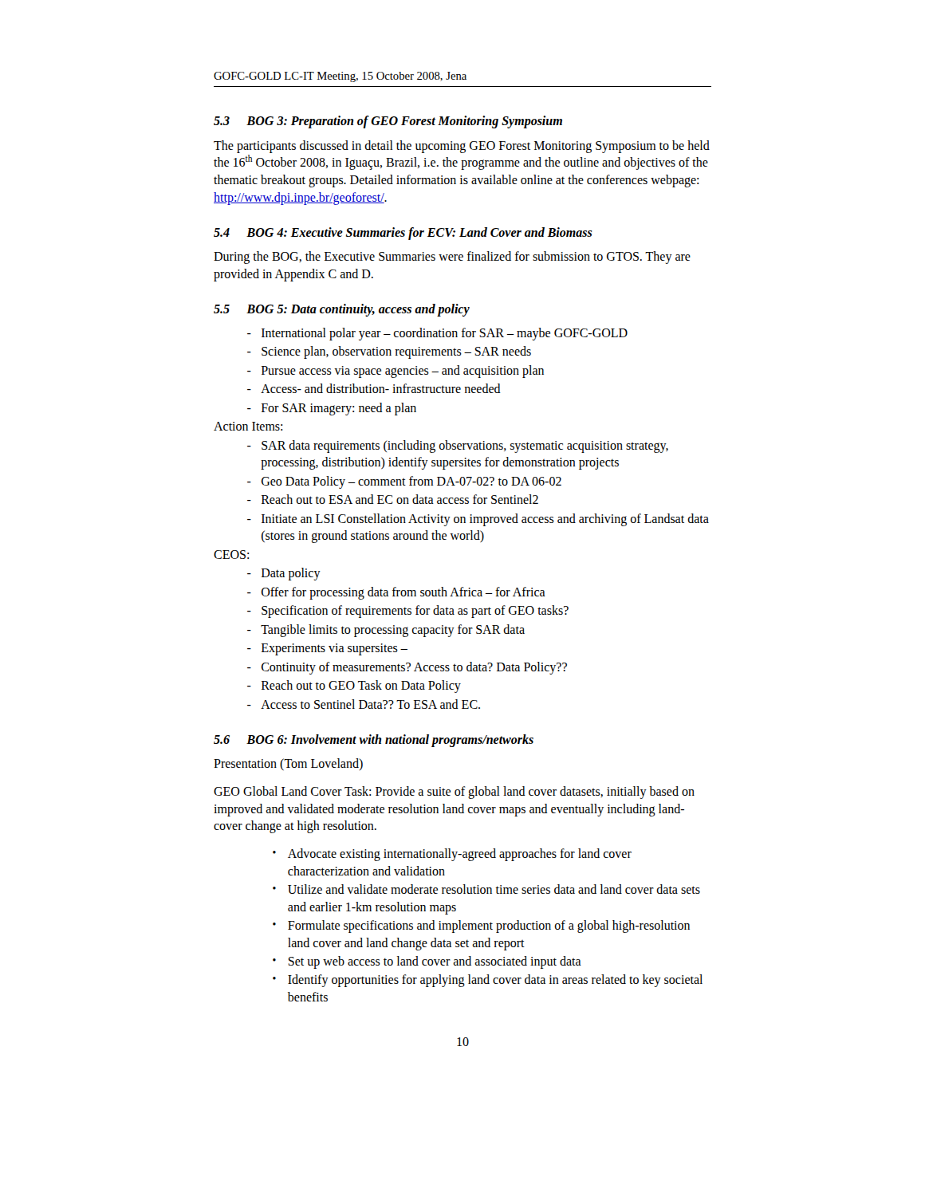GOFC-GOLD LC-IT Meeting, 15 October 2008, Jena
5.3 BOG 3: Preparation of GEO Forest Monitoring Symposium
The participants discussed in detail the upcoming GEO Forest Monitoring Symposium to be held the 16th October 2008, in Iguaçu, Brazil, i.e. the programme and the outline and objectives of the thematic breakout groups. Detailed information is available online at the conferences webpage: http://www.dpi.inpe.br/geoforest/.
5.4 BOG 4: Executive Summaries for ECV: Land Cover and Biomass
During the BOG, the Executive Summaries were finalized for submission to GTOS. They are provided in Appendix C and D.
5.5 BOG 5: Data continuity, access and policy
International polar year – coordination for SAR – maybe GOFC-GOLD
Science plan, observation requirements – SAR needs
Pursue access via space agencies – and acquisition plan
Access- and distribution- infrastructure needed
For SAR imagery: need a plan
Action Items:
SAR data requirements (including observations, systematic acquisition strategy, processing, distribution) identify supersites for demonstration projects
Geo Data Policy – comment from DA-07-02? to DA 06-02
Reach out to ESA and EC on data access for Sentinel2
Initiate an LSI Constellation Activity on improved access and archiving of Landsat data (stores in ground stations around the world)
CEOS:
Data policy
Offer for processing data from south Africa – for Africa
Specification of requirements for data as part of GEO tasks?
Tangible limits to processing capacity for SAR data
Experiments via supersites –
Continuity of measurements? Access to data? Data Policy??
Reach out to GEO Task on Data Policy
Access to Sentinel Data?? To ESA and EC.
5.6 BOG 6: Involvement with national programs/networks
Presentation (Tom Loveland)
GEO Global Land Cover Task: Provide a suite of global land cover datasets, initially based on improved and validated moderate resolution land cover maps and eventually including land-cover change at high resolution.
Advocate existing internationally-agreed approaches for land cover characterization and validation
Utilize and validate moderate resolution time series data and land cover data sets and earlier 1-km resolution maps
Formulate specifications and implement production of a global high-resolution land cover and land change data set and report
Set up web access to land cover and associated input data
Identify opportunities for applying land cover data in areas related to key societal benefits
10